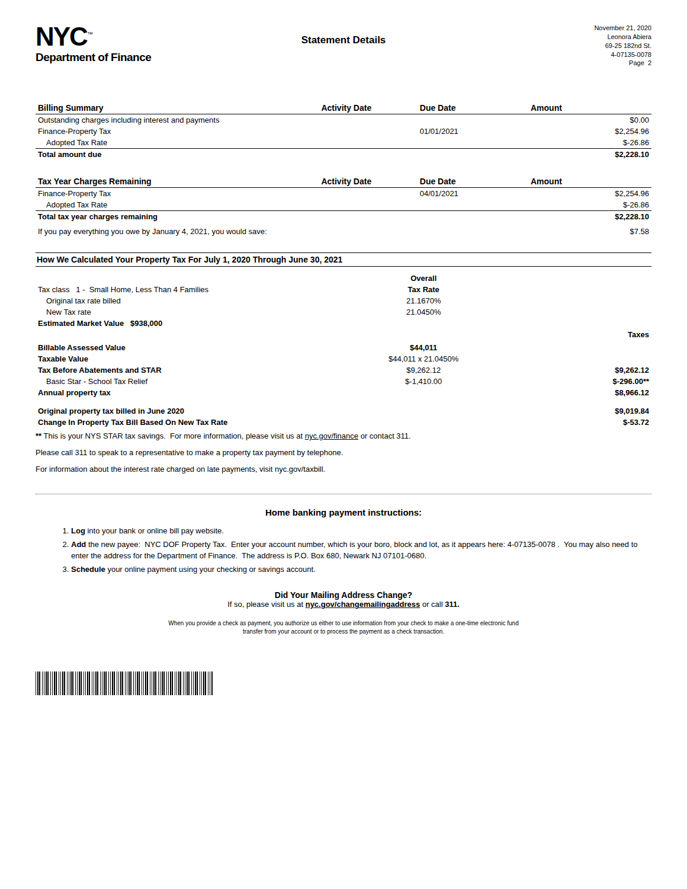NYC™
Department of Finance
Statement Details
November 21, 2020
Leonora Abiera
69-25 182nd St.
4-07135-0078
Page 2
| Billing Summary | Activity Date | Due Date | Amount |
| --- | --- | --- | --- |
| Outstanding charges including interest and payments | | | $0.00 |
| Finance-Property Tax | | 01/01/2021 | $2,254.96 |
| Adopted Tax Rate | | | $-26.86 |
| Total amount due | | | $2,228.10 |
| Tax Year Charges Remaining | Activity Date | Due Date | Amount |
| --- | --- | --- | --- |
| Finance-Property Tax | | 04/01/2021 | $2,254.96 |
| Adopted Tax Rate | | | $-26.86 |
| Total tax year charges remaining | | | $2,228.10 |
| If you pay everything you owe by January 4, 2021, you would save: | $7.58 |
How We Calculated Your Property Tax For July 1, 2020 Through June 30, 2021
| | Overall | |
| Tax class 1 - Small Home, Less Than 4 Families | Tax Rate | |
| Original tax rate billed | 21.1670% | |
| New Tax rate | 21.0450% | |
| Estimated Market Value $938,000 | | |
| | | Taxes |
| Billable Assessed Value | $44,011 | |
| Taxable Value | $44,011 x 21.0450% | |
| Tax Before Abatements and STAR | $9,262.12 | $9,262.12 |
| Basic Star - School Tax Relief | $-1,410.00 | $-296.00 ** |
| Annual property tax | | $8,966.12 |
| Original property tax billed in June 2020 | | $9,019.84 |
| Change In Property Tax Bill Based On New Tax Rate | | $-53.72 |
** This is your NYS STAR tax savings. For more information, please visit us at nyc.gov/finance or contact 311.
Please call 311 to speak to a representative to make a property tax payment by telephone.
For information about the interest rate charged on late payments, visit nyc.gov/taxbill.
Home banking payment instructions:
Log into your bank or online bill pay website.
Add the new payee: NYC DOF Property Tax. Enter your account number, which is your boro, block and lot, as it appears here: 4-07135-0078 . You may also need to enter the address for the Department of Finance. The address is P.O. Box 680, Newark NJ 07101-0680.
Schedule your online payment using your checking or savings account.
Did Your Mailing Address Change?
If so, please visit us at nyc.gov/changemailingaddress or call 311.
When you provide a check as payment, you authorize us either to use information from your check to make a one-time electronic fund
transfer from your account or to process the payment as a check transaction.